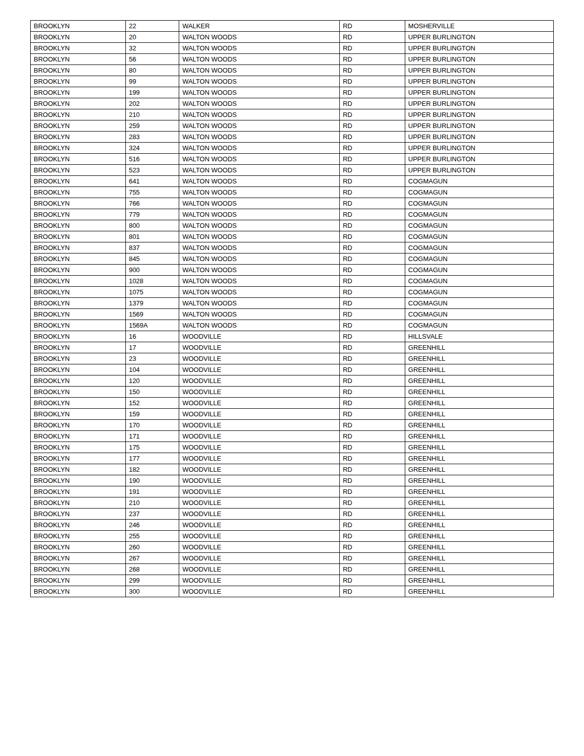| BROOKLYN | 22 | WALKER | RD | MOSHERVILLE |
| BROOKLYN | 20 | WALTON WOODS | RD | UPPER BURLINGTON |
| BROOKLYN | 32 | WALTON WOODS | RD | UPPER BURLINGTON |
| BROOKLYN | 56 | WALTON WOODS | RD | UPPER BURLINGTON |
| BROOKLYN | 80 | WALTON WOODS | RD | UPPER BURLINGTON |
| BROOKLYN | 99 | WALTON WOODS | RD | UPPER BURLINGTON |
| BROOKLYN | 199 | WALTON WOODS | RD | UPPER BURLINGTON |
| BROOKLYN | 202 | WALTON WOODS | RD | UPPER BURLINGTON |
| BROOKLYN | 210 | WALTON WOODS | RD | UPPER BURLINGTON |
| BROOKLYN | 259 | WALTON WOODS | RD | UPPER BURLINGTON |
| BROOKLYN | 283 | WALTON WOODS | RD | UPPER BURLINGTON |
| BROOKLYN | 324 | WALTON WOODS | RD | UPPER BURLINGTON |
| BROOKLYN | 516 | WALTON WOODS | RD | UPPER BURLINGTON |
| BROOKLYN | 523 | WALTON WOODS | RD | UPPER BURLINGTON |
| BROOKLYN | 641 | WALTON WOODS | RD | COGMAGUN |
| BROOKLYN | 755 | WALTON WOODS | RD | COGMAGUN |
| BROOKLYN | 766 | WALTON WOODS | RD | COGMAGUN |
| BROOKLYN | 779 | WALTON WOODS | RD | COGMAGUN |
| BROOKLYN | 800 | WALTON WOODS | RD | COGMAGUN |
| BROOKLYN | 801 | WALTON WOODS | RD | COGMAGUN |
| BROOKLYN | 837 | WALTON WOODS | RD | COGMAGUN |
| BROOKLYN | 845 | WALTON WOODS | RD | COGMAGUN |
| BROOKLYN | 900 | WALTON WOODS | RD | COGMAGUN |
| BROOKLYN | 1028 | WALTON WOODS | RD | COGMAGUN |
| BROOKLYN | 1075 | WALTON WOODS | RD | COGMAGUN |
| BROOKLYN | 1379 | WALTON WOODS | RD | COGMAGUN |
| BROOKLYN | 1569 | WALTON WOODS | RD | COGMAGUN |
| BROOKLYN | 1569A | WALTON WOODS | RD | COGMAGUN |
| BROOKLYN | 16 | WOODVILLE | RD | HILLSVALE |
| BROOKLYN | 17 | WOODVILLE | RD | GREENHILL |
| BROOKLYN | 23 | WOODVILLE | RD | GREENHILL |
| BROOKLYN | 104 | WOODVILLE | RD | GREENHILL |
| BROOKLYN | 120 | WOODVILLE | RD | GREENHILL |
| BROOKLYN | 150 | WOODVILLE | RD | GREENHILL |
| BROOKLYN | 152 | WOODVILLE | RD | GREENHILL |
| BROOKLYN | 159 | WOODVILLE | RD | GREENHILL |
| BROOKLYN | 170 | WOODVILLE | RD | GREENHILL |
| BROOKLYN | 171 | WOODVILLE | RD | GREENHILL |
| BROOKLYN | 175 | WOODVILLE | RD | GREENHILL |
| BROOKLYN | 177 | WOODVILLE | RD | GREENHILL |
| BROOKLYN | 182 | WOODVILLE | RD | GREENHILL |
| BROOKLYN | 190 | WOODVILLE | RD | GREENHILL |
| BROOKLYN | 191 | WOODVILLE | RD | GREENHILL |
| BROOKLYN | 210 | WOODVILLE | RD | GREENHILL |
| BROOKLYN | 237 | WOODVILLE | RD | GREENHILL |
| BROOKLYN | 246 | WOODVILLE | RD | GREENHILL |
| BROOKLYN | 255 | WOODVILLE | RD | GREENHILL |
| BROOKLYN | 260 | WOODVILLE | RD | GREENHILL |
| BROOKLYN | 267 | WOODVILLE | RD | GREENHILL |
| BROOKLYN | 268 | WOODVILLE | RD | GREENHILL |
| BROOKLYN | 299 | WOODVILLE | RD | GREENHILL |
| BROOKLYN | 300 | WOODVILLE | RD | GREENHILL |